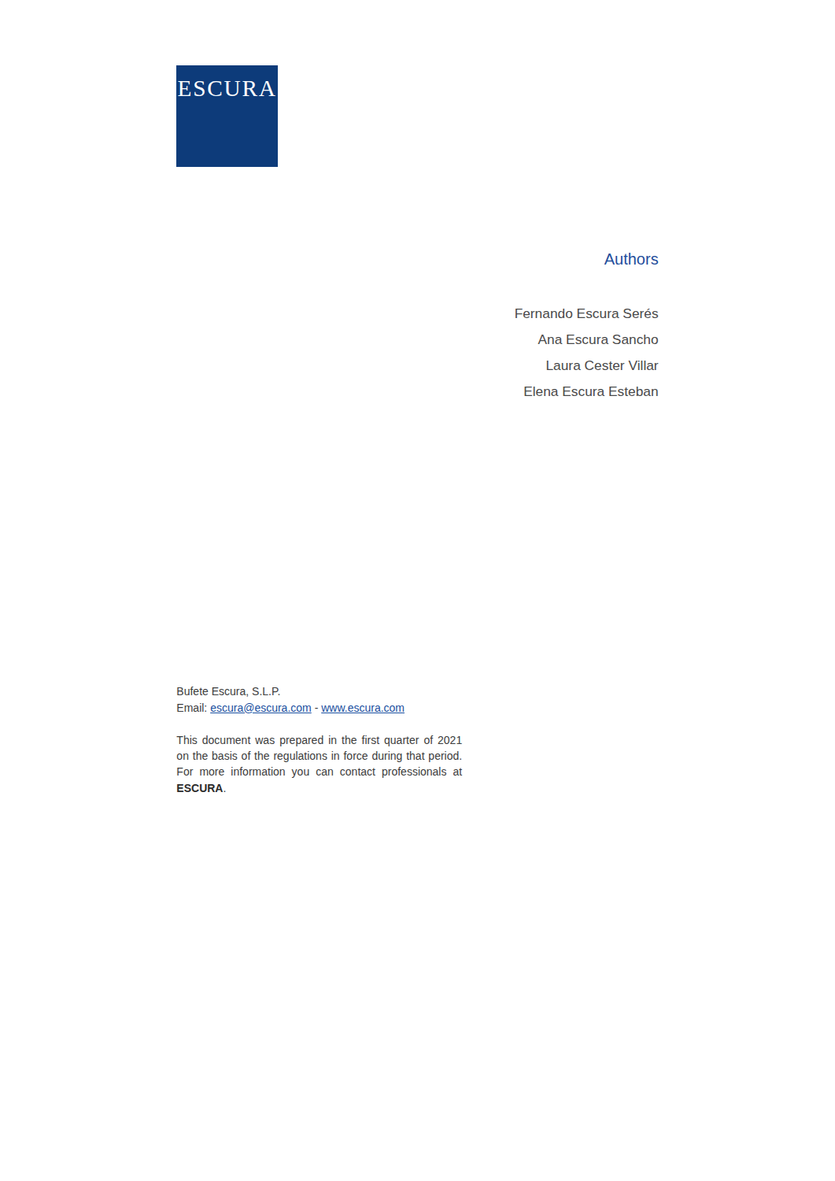ESCURA
Authors
Fernando Escura Serés
Ana Escura Sancho
Laura Cester Villar
Elena Escura Esteban
Bufete Escura, S.L.P.
Email: escura@escura.com - www.escura.com
This document was prepared in the first quarter of 2021 on the basis of the regulations in force during that period. For more information you can contact professionals at ESCURA.